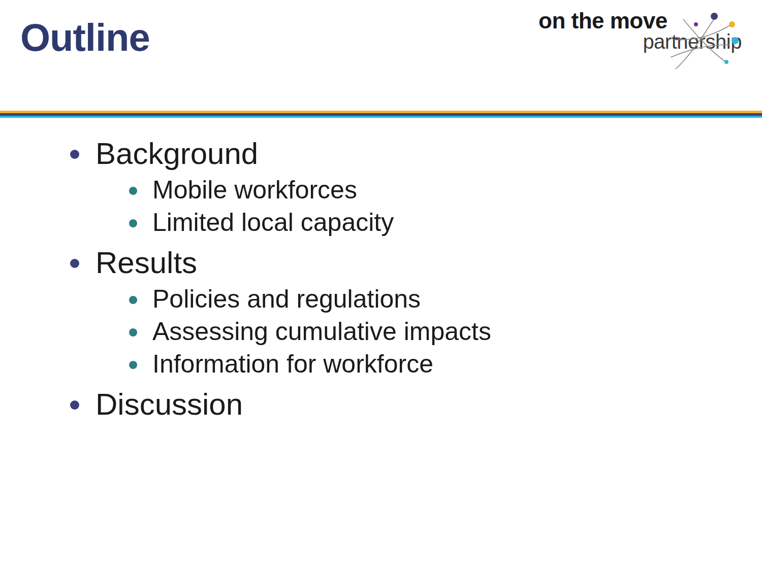Outline
on the move
partnership
Background
Mobile workforces
Limited local capacity
Results
Policies and regulations
Assessing cumulative impacts
Information for workforce
Discussion